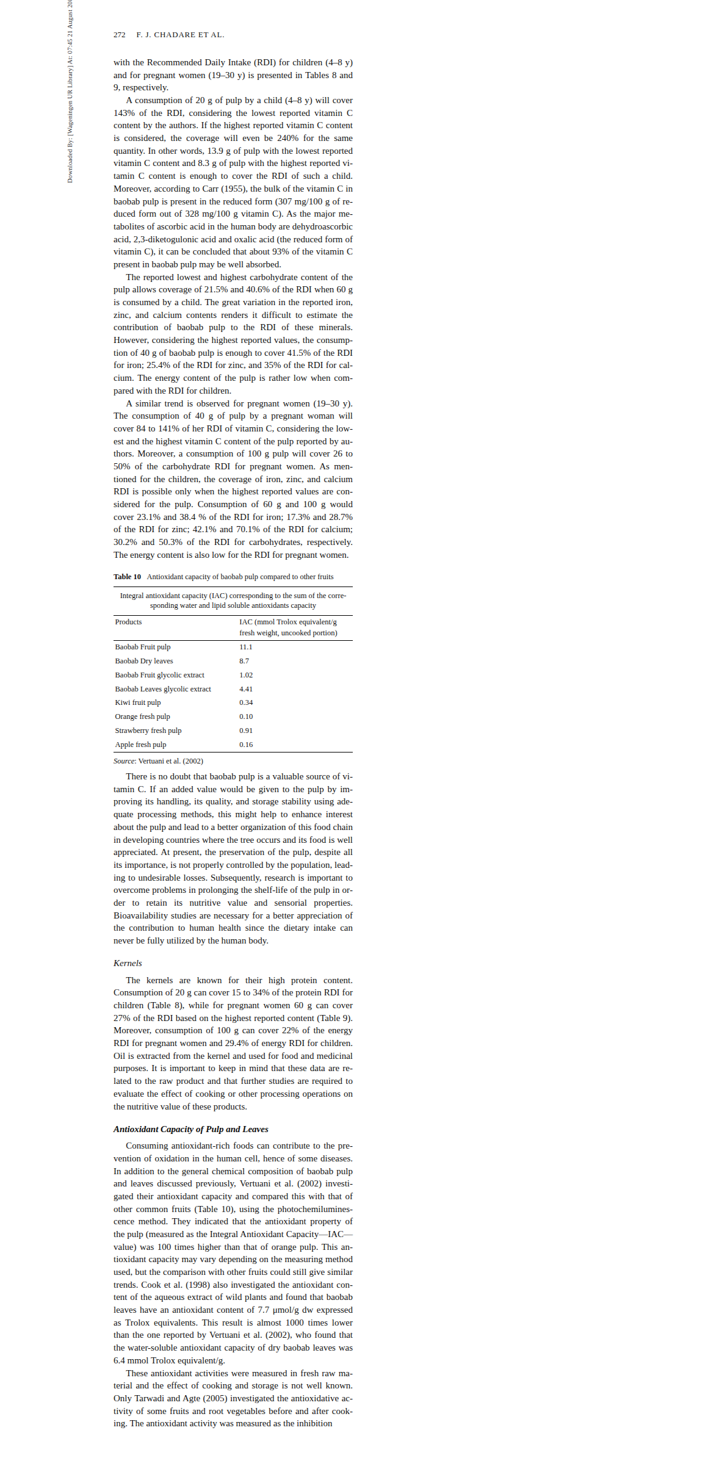Downloaded By: [Wageningen UR Library] At: 07:45 21 August 2009
272 F. J. CHADARE ET AL.
with the Recommended Daily Intake (RDI) for children (4–8 y) and for pregnant women (19–30 y) is presented in Tables 8 and 9, respectively.
A consumption of 20 g of pulp by a child (4–8 y) will cover 143% of the RDI, considering the lowest reported vitamin C content by the authors. If the highest reported vitamin C content is considered, the coverage will even be 240% for the same quantity. In other words, 13.9 g of pulp with the lowest reported vitamin C content and 8.3 g of pulp with the highest reported vitamin C content is enough to cover the RDI of such a child. Moreover, according to Carr (1955), the bulk of the vitamin C in baobab pulp is present in the reduced form (307 mg/100 g of reduced form out of 328 mg/100 g vitamin C). As the major metabolites of ascorbic acid in the human body are dehydroascorbic acid, 2,3-diketogulonic acid and oxalic acid (the reduced form of vitamin C), it can be concluded that about 93% of the vitamin C present in baobab pulp may be well absorbed.
The reported lowest and highest carbohydrate content of the pulp allows coverage of 21.5% and 40.6% of the RDI when 60 g is consumed by a child. The great variation in the reported iron, zinc, and calcium contents renders it difficult to estimate the contribution of baobab pulp to the RDI of these minerals. However, considering the highest reported values, the consumption of 40 g of baobab pulp is enough to cover 41.5% of the RDI for iron; 25.4% of the RDI for zinc, and 35% of the RDI for calcium. The energy content of the pulp is rather low when compared with the RDI for children.
A similar trend is observed for pregnant women (19–30 y). The consumption of 40 g of pulp by a pregnant woman will cover 84 to 141% of her RDI of vitamin C, considering the lowest and the highest vitamin C content of the pulp reported by authors. Moreover, a consumption of 100 g pulp will cover 26 to 50% of the carbohydrate RDI for pregnant women. As mentioned for the children, the coverage of iron, zinc, and calcium RDI is possible only when the highest reported values are considered for the pulp. Consumption of 60 g and 100 g would cover 23.1% and 38.4 % of the RDI for iron; 17.3% and 28.7% of the RDI for zinc; 42.1% and 70.1% of the RDI for calcium; 30.2% and 50.3% of the RDI for carbohydrates, respectively. The energy content is also low for the RDI for pregnant women.
Table 10 Antioxidant capacity of baobab pulp compared to other fruits
| Integral antioxidant capacity (IAC) corresponding to the sum of the corresponding water and lipid soluble antioxidants capacity |
| --- |
| Products | IAC (mmol Trolox equivalent/g fresh weight, uncooked portion) |
| Baobab Fruit pulp | 11.1 |
| Baobab Dry leaves | 8.7 |
| Baobab Fruit glycolic extract | 1.02 |
| Baobab Leaves glycolic extract | 4.41 |
| Kiwi fruit pulp | 0.34 |
| Orange fresh pulp | 0.10 |
| Strawberry fresh pulp | 0.91 |
| Apple fresh pulp | 0.16 |
Source: Vertuani et al. (2002)
There is no doubt that baobab pulp is a valuable source of vitamin C. If an added value would be given to the pulp by improving its handling, its quality, and storage stability using adequate processing methods, this might help to enhance interest about the pulp and lead to a better organization of this food chain in developing countries where the tree occurs and its food is well appreciated. At present, the preservation of the pulp, despite all its importance, is not properly controlled by the population, leading to undesirable losses. Subsequently, research is important to overcome problems in prolonging the shelf-life of the pulp in order to retain its nutritive value and sensorial properties. Bioavailability studies are necessary for a better appreciation of the contribution to human health since the dietary intake can never be fully utilized by the human body.
Kernels
The kernels are known for their high protein content. Consumption of 20 g can cover 15 to 34% of the protein RDI for children (Table 8), while for pregnant women 60 g can cover 27% of the RDI based on the highest reported content (Table 9). Moreover, consumption of 100 g can cover 22% of the energy RDI for pregnant women and 29.4% of energy RDI for children. Oil is extracted from the kernel and used for food and medicinal purposes. It is important to keep in mind that these data are related to the raw product and that further studies are required to evaluate the effect of cooking or other processing operations on the nutritive value of these products.
Antioxidant Capacity of Pulp and Leaves
Consuming antioxidant-rich foods can contribute to the prevention of oxidation in the human cell, hence of some diseases. In addition to the general chemical composition of baobab pulp and leaves discussed previously, Vertuani et al. (2002) investigated their antioxidant capacity and compared this with that of other common fruits (Table 10), using the photochemiluminescence method. They indicated that the antioxidant property of the pulp (measured as the Integral Antioxidant Capacity—IAC—value) was 100 times higher than that of orange pulp. This antioxidant capacity may vary depending on the measuring method used, but the comparison with other fruits could still give similar trends. Cook et al. (1998) also investigated the antioxidant content of the aqueous extract of wild plants and found that baobab leaves have an antioxidant content of 7.7 μmol/g dw expressed as Trolox equivalents. This result is almost 1000 times lower than the one reported by Vertuani et al. (2002), who found that the water-soluble antioxidant capacity of dry baobab leaves was 6.4 mmol Trolox equivalent/g.
These antioxidant activities were measured in fresh raw material and the effect of cooking and storage is not well known. Only Tarwadi and Agte (2005) investigated the antioxidative activity of some fruits and root vegetables before and after cooking. The antioxidant activity was measured as the inhibition